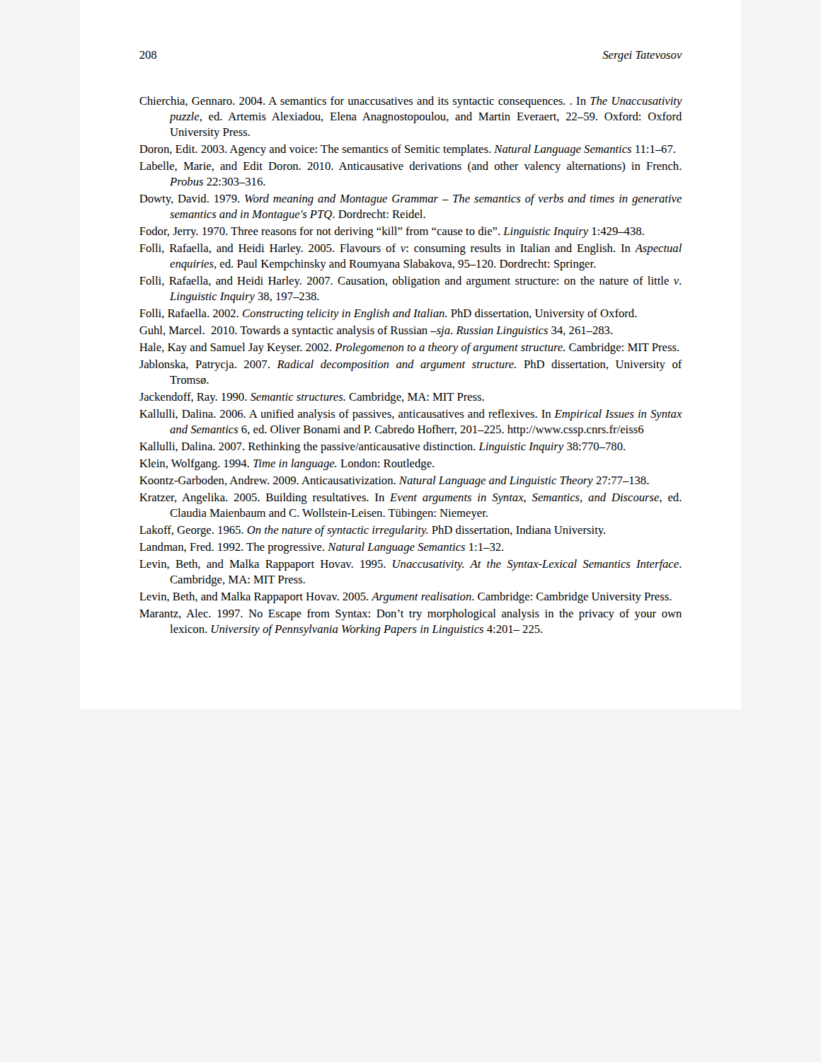208 Sergei Tatevosov
Chierchia, Gennaro. 2004. A semantics for unaccusatives and its syntactic consequences. . In The Unaccusativity puzzle, ed. Artemis Alexiadou, Elena Anagnostopoulou, and Martin Everaert, 22–59. Oxford: Oxford University Press.
Doron, Edit. 2003. Agency and voice: The semantics of Semitic templates. Natural Language Semantics 11:1–67.
Labelle, Marie, and Edit Doron. 2010. Anticausative derivations (and other valency alternations) in French. Probus 22:303–316.
Dowty, David. 1979. Word meaning and Montague Grammar – The semantics of verbs and times in generative semantics and in Montague's PTQ. Dordrecht: Reidel.
Fodor, Jerry. 1970. Three reasons for not deriving “kill” from “cause to die”. Linguistic Inquiry 1:429–438.
Folli, Rafaella, and Heidi Harley. 2005. Flavours of v: consuming results in Italian and English. In Aspectual enquiries, ed. Paul Kempchinsky and Roumyana Slabakova, 95–120. Dordrecht: Springer.
Folli, Rafaella, and Heidi Harley. 2007. Causation, obligation and argument structure: on the nature of little v. Linguistic Inquiry 38, 197–238.
Folli, Rafaella. 2002. Constructing telicity in English and Italian. PhD dissertation, University of Oxford.
Guhl, Marcel. 2010. Towards a syntactic analysis of Russian –sja. Russian Linguistics 34, 261–283.
Hale, Kay and Samuel Jay Keyser. 2002. Prolegomenon to a theory of argument structure. Cambridge: MIT Press.
Jablonska, Patrycja. 2007. Radical decomposition and argument structure. PhD dissertation, University of Tromsø.
Jackendoff, Ray. 1990. Semantic structures. Cambridge, MA: MIT Press.
Kallulli, Dalina. 2006. A unified analysis of passives, anticausatives and reflexives. In Empirical Issues in Syntax and Semantics 6, ed. Oliver Bonami and P. Cabredo Hofherr, 201–225. http://www.cssp.cnrs.fr/eiss6
Kallulli, Dalina. 2007. Rethinking the passive/anticausative distinction. Linguistic Inquiry 38:770–780.
Klein, Wolfgang. 1994. Time in language. London: Routledge.
Koontz-Garboden, Andrew. 2009. Anticausativization. Natural Language and Linguistic Theory 27:77–138.
Kratzer, Angelika. 2005. Building resultatives. In Event arguments in Syntax, Semantics, and Discourse, ed. Claudia Maienbaum and C. Wollstein-Leisen. Tübingen: Niemeyer.
Lakoff, George. 1965. On the nature of syntactic irregularity. PhD dissertation, Indiana University.
Landman, Fred. 1992. The progressive. Natural Language Semantics 1:1–32.
Levin, Beth, and Malka Rappaport Hovav. 1995. Unaccusativity. At the Syntax-Lexical Semantics Interface. Cambridge, MA: MIT Press.
Levin, Beth, and Malka Rappaport Hovav. 2005. Argument realisation. Cambridge: Cambridge University Press.
Marantz, Alec. 1997. No Escape from Syntax: Don’t try morphological analysis in the privacy of your own lexicon. University of Pennsylvania Working Papers in Linguistics 4:201– 225.